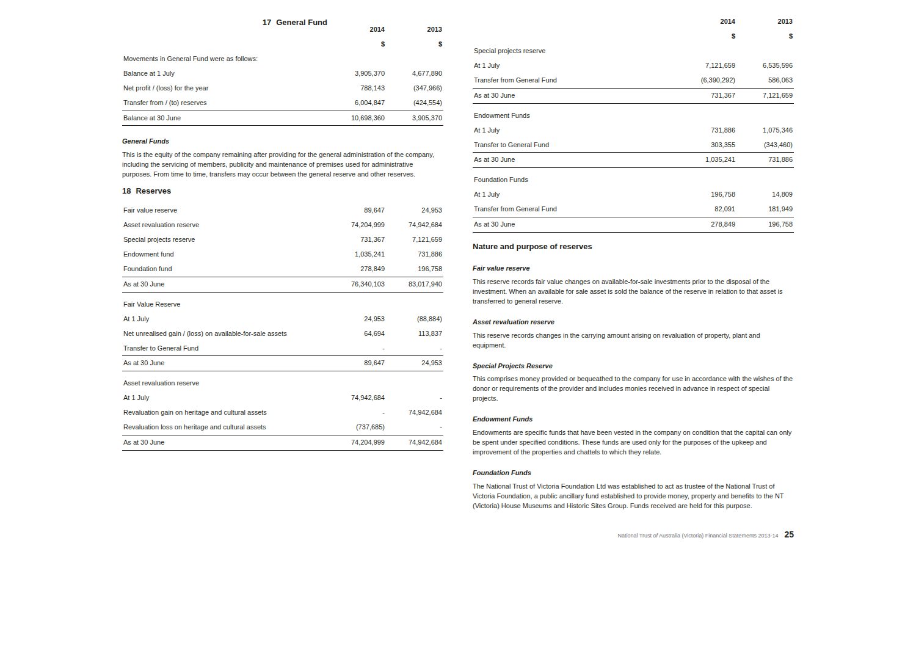| 17 General Fund | 2014 | 2013 |
| --- | --- | --- |
| | $ | $ |
| Movements in General Fund were as follows: | | |
| Balance at 1 July | 3,905,370 | 4,677,890 |
| Net profit / (loss) for the year | 788,143 | (347,966) |
| Transfer from / (to) reserves | 6,004,847 | (424,554) |
| Balance at 30 June | 10,698,360 | 3,905,370 |
General Funds
This is the equity of the company remaining after providing for the general administration of the company, including the servicing of members, publicity and maintenance of premises used for administrative purposes. From time to time, transfers may occur between the general reserve and other reserves.
18 Reserves
| Fair value reserve | 89,647 | 24,953 |
| Asset revaluation reserve | 74,204,999 | 74,942,684 |
| Special projects reserve | 731,367 | 7,121,659 |
| Endowment fund | 1,035,241 | 731,886 |
| Foundation fund | 278,849 | 196,758 |
| As at 30 June | 76,340,103 | 83,017,940 |
| Fair Value Reserve | | |
| At 1 July | 24,953 | (88,884) |
| Net unrealised gain / (loss) on available-for-sale assets | 64,694 | 113,837 |
| Transfer to General Fund | - | - |
| As at 30 June | 89,647 | 24,953 |
| Asset revaluation reserve | | |
| At 1 July | 74,942,684 | - |
| Revaluation gain on heritage and cultural assets | - | 74,942,684 |
| Revaluation loss on heritage and cultural assets | (737,685) | - |
| As at 30 June | 74,204,999 | 74,942,684 |
| | 2014 | 2013 |
| --- | --- | --- |
| | $ | $ |
| Special projects reserve | | |
| At 1 July | 7,121,659 | 6,535,596 |
| Transfer from General Fund | (6,390,292) | 586,063 |
| As at 30 June | 731,367 | 7,121,659 |
| Endowment Funds | | |
| At 1 July | 731,886 | 1,075,346 |
| Transfer to General Fund | 303,355 | (343,460) |
| As at 30 June | 1,035,241 | 731,886 |
| Foundation Funds | | |
| At 1 July | 196,758 | 14,809 |
| Transfer from General Fund | 82,091 | 181,949 |
| As at 30 June | 278,849 | 196,758 |
Nature and purpose of reserves
Fair value reserve
This reserve records fair value changes on available-for-sale investments prior to the disposal of the investment. When an available for sale asset is sold the balance of the reserve in relation to that asset is transferred to general reserve.
Asset revaluation reserve
This reserve records changes in the carrying amount arising on revaluation of property, plant and equipment.
Special Projects Reserve
This comprises money provided or bequeathed to the company for use in accordance with the wishes of the donor or requirements of the provider and includes monies received in advance in respect of special projects.
Endowment Funds
Endowments are specific funds that have been vested in the company on condition that the capital can only be spent under specified conditions. These funds are used only for the purposes of the upkeep and improvement of the properties and chattels to which they relate.
Foundation Funds
The National Trust of Victoria Foundation Ltd was established to act as trustee of the National Trust of Victoria Foundation, a public ancillary fund established to provide money, property and benefits to the NT (Victoria) House Museums and Historic Sites Group. Funds received are held for this purpose.
National Trust of Australia (Victoria) Financial Statements 2013-14 25